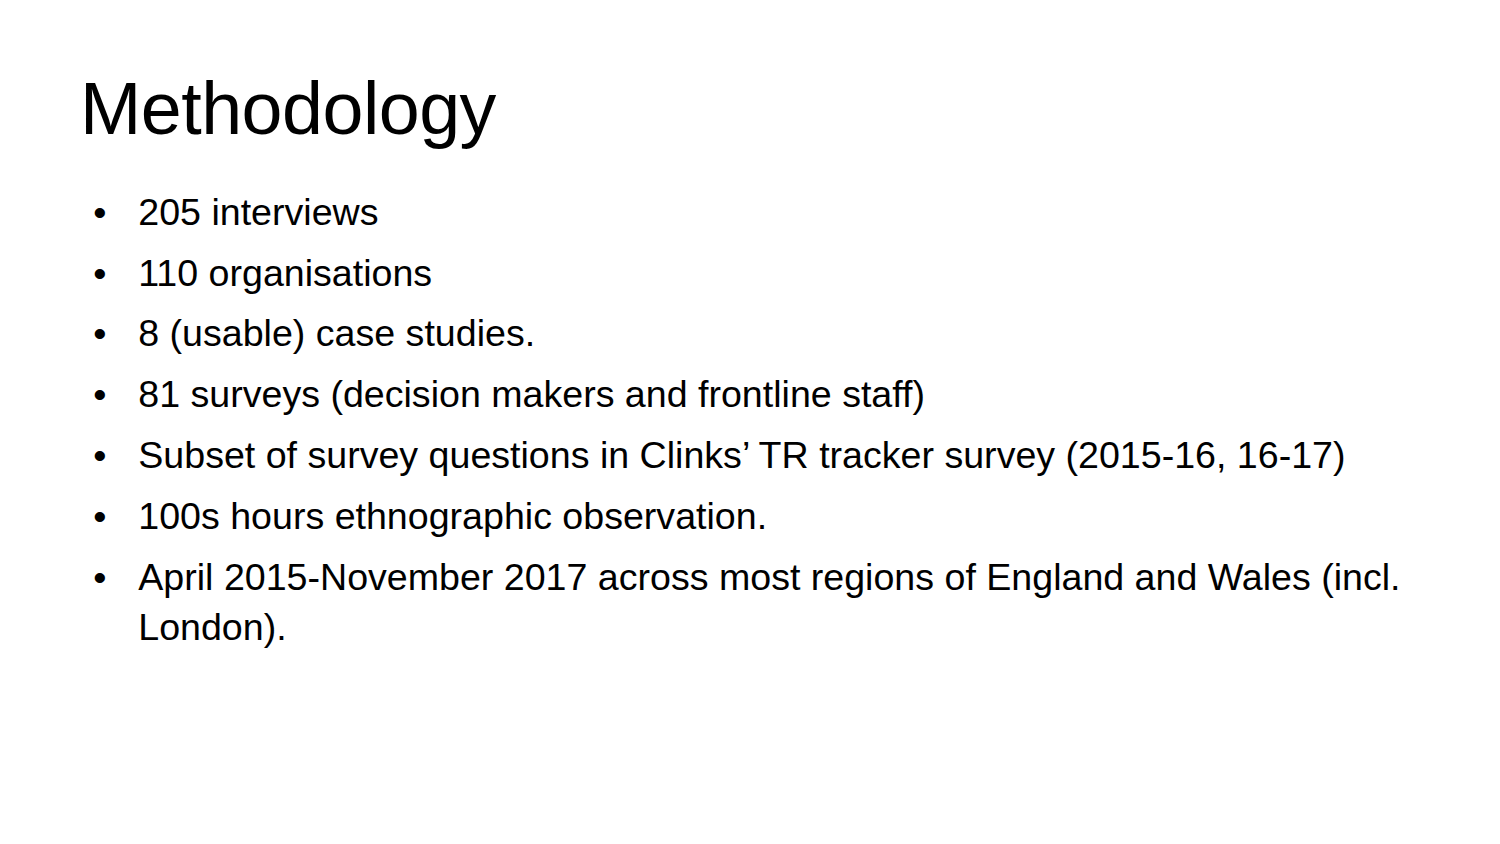Methodology
205 interviews
110 organisations
8 (usable) case studies.
81 surveys (decision makers and frontline staff)
Subset of survey questions in Clinks’ TR tracker survey (2015-16, 16-17)
100s hours ethnographic observation.
April 2015-November 2017 across most regions of England and Wales (incl. London).